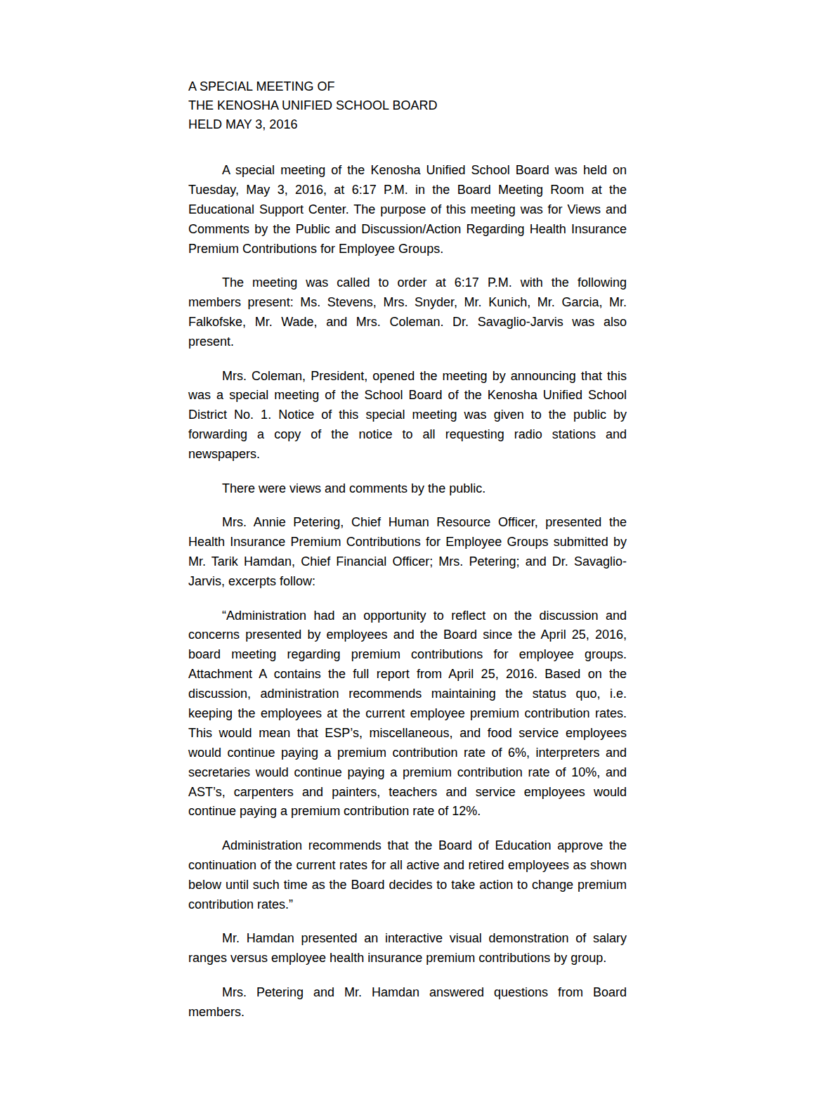A SPECIAL MEETING OF
THE KENOSHA UNIFIED SCHOOL BOARD
HELD MAY 3, 2016
A special meeting of the Kenosha Unified School Board was held on Tuesday, May 3, 2016, at 6:17 P.M. in the Board Meeting Room at the Educational Support Center. The purpose of this meeting was for Views and Comments by the Public and Discussion/Action Regarding Health Insurance Premium Contributions for Employee Groups.
The meeting was called to order at 6:17 P.M. with the following members present: Ms. Stevens, Mrs. Snyder, Mr. Kunich, Mr. Garcia, Mr. Falkofske, Mr. Wade, and Mrs. Coleman. Dr. Savaglio-Jarvis was also present.
Mrs. Coleman, President, opened the meeting by announcing that this was a special meeting of the School Board of the Kenosha Unified School District No. 1. Notice of this special meeting was given to the public by forwarding a copy of the notice to all requesting radio stations and newspapers.
There were views and comments by the public.
Mrs. Annie Petering, Chief Human Resource Officer, presented the Health Insurance Premium Contributions for Employee Groups submitted by Mr. Tarik Hamdan, Chief Financial Officer; Mrs. Petering; and Dr. Savaglio-Jarvis, excerpts follow:
“Administration had an opportunity to reflect on the discussion and concerns presented by employees and the Board since the April 25, 2016, board meeting regarding premium contributions for employee groups. Attachment A contains the full report from April 25, 2016. Based on the discussion, administration recommends maintaining the status quo, i.e. keeping the employees at the current employee premium contribution rates. This would mean that ESP’s, miscellaneous, and food service employees would continue paying a premium contribution rate of 6%, interpreters and secretaries would continue paying a premium contribution rate of 10%, and AST’s, carpenters and painters, teachers and service employees would continue paying a premium contribution rate of 12%.
Administration recommends that the Board of Education approve the continuation of the current rates for all active and retired employees as shown below until such time as the Board decides to take action to change premium contribution rates.”
Mr. Hamdan presented an interactive visual demonstration of salary ranges versus employee health insurance premium contributions by group.
Mrs. Petering and Mr. Hamdan answered questions from Board members.